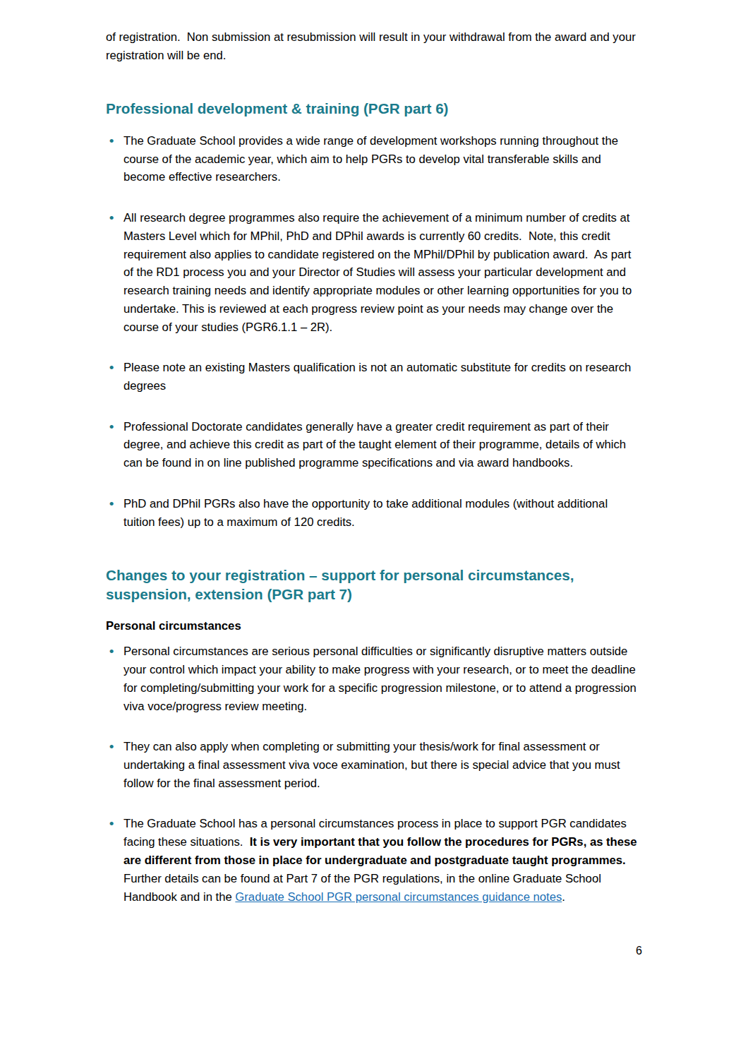of registration. Non submission at resubmission will result in your withdrawal from the award and your registration will be end.
Professional development & training (PGR part 6)
The Graduate School provides a wide range of development workshops running throughout the course of the academic year, which aim to help PGRs to develop vital transferable skills and become effective researchers.
All research degree programmes also require the achievement of a minimum number of credits at Masters Level which for MPhil, PhD and DPhil awards is currently 60 credits. Note, this credit requirement also applies to candidate registered on the MPhil/DPhil by publication award. As part of the RD1 process you and your Director of Studies will assess your particular development and research training needs and identify appropriate modules or other learning opportunities for you to undertake. This is reviewed at each progress review point as your needs may change over the course of your studies (PGR6.1.1 – 2R).
Please note an existing Masters qualification is not an automatic substitute for credits on research degrees
Professional Doctorate candidates generally have a greater credit requirement as part of their degree, and achieve this credit as part of the taught element of their programme, details of which can be found in on line published programme specifications and via award handbooks.
PhD and DPhil PGRs also have the opportunity to take additional modules (without additional tuition fees) up to a maximum of 120 credits.
Changes to your registration – support for personal circumstances, suspension, extension (PGR part 7)
Personal circumstances
Personal circumstances are serious personal difficulties or significantly disruptive matters outside your control which impact your ability to make progress with your research, or to meet the deadline for completing/submitting your work for a specific progression milestone, or to attend a progression viva voce/progress review meeting.
They can also apply when completing or submitting your thesis/work for final assessment or undertaking a final assessment viva voce examination, but there is special advice that you must follow for the final assessment period.
The Graduate School has a personal circumstances process in place to support PGR candidates facing these situations. It is very important that you follow the procedures for PGRs, as these are different from those in place for undergraduate and postgraduate taught programmes. Further details can be found at Part 7 of the PGR regulations, in the online Graduate School Handbook and in the Graduate School PGR personal circumstances guidance notes.
6